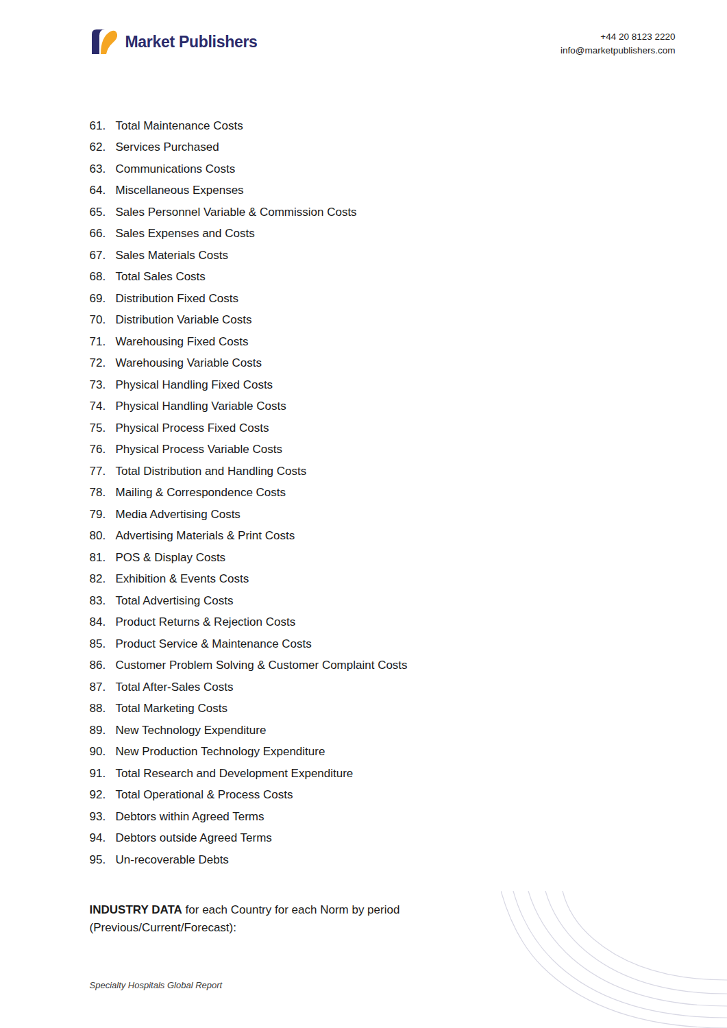Market Publishers
+44 20 8123 2220
info@marketpublishers.com
61. Total Maintenance Costs
62. Services Purchased
63. Communications Costs
64. Miscellaneous Expenses
65. Sales Personnel Variable & Commission Costs
66. Sales Expenses and Costs
67. Sales Materials Costs
68. Total Sales Costs
69. Distribution Fixed Costs
70. Distribution Variable Costs
71. Warehousing Fixed Costs
72. Warehousing Variable Costs
73. Physical Handling Fixed Costs
74. Physical Handling Variable Costs
75. Physical Process Fixed Costs
76. Physical Process Variable Costs
77. Total Distribution and Handling Costs
78. Mailing & Correspondence Costs
79. Media Advertising Costs
80. Advertising Materials & Print Costs
81. POS & Display Costs
82. Exhibition & Events Costs
83. Total Advertising Costs
84. Product Returns & Rejection Costs
85. Product Service & Maintenance Costs
86. Customer Problem Solving & Customer Complaint Costs
87. Total After-Sales Costs
88. Total Marketing Costs
89. New Technology Expenditure
90. New Production Technology Expenditure
91. Total Research and Development Expenditure
92. Total Operational & Process Costs
93. Debtors within Agreed Terms
94. Debtors outside Agreed Terms
95. Un-recoverable Debts
INDUSTRY DATA for each Country for each Norm by period
(Previous/Current/Forecast):
Specialty Hospitals Global Report